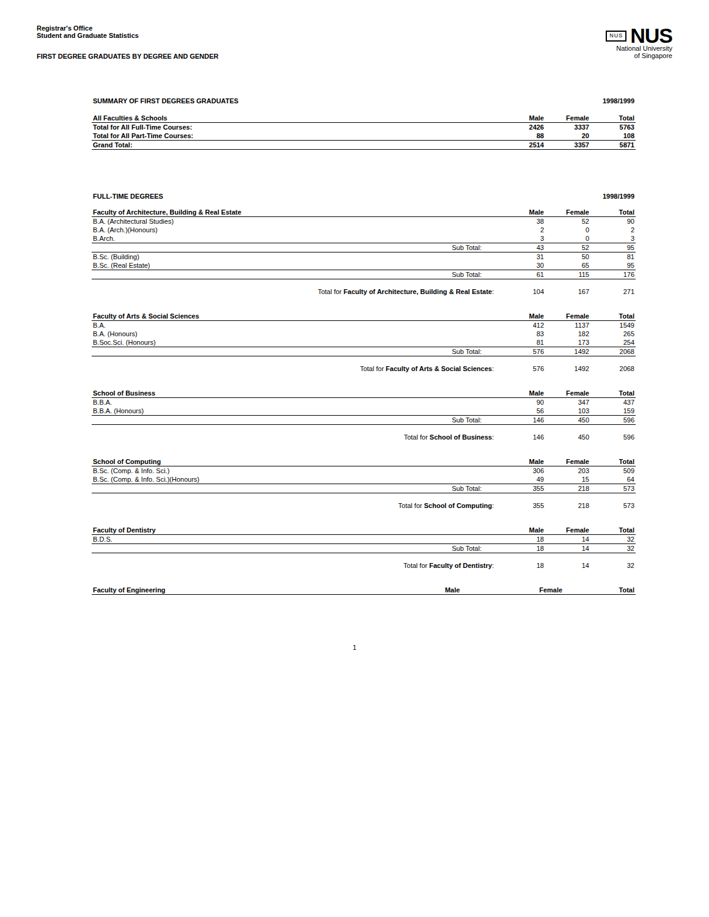Registrar's Office
Student and Graduate Statistics
FIRST DEGREE GRADUATES BY DEGREE AND GENDER
NUS NUS
National University
of Singapore
| SUMMARY OF FIRST DEGREES GRADUATES | 1998/1999 |
| All Faculties & Schools | Male | Female | Total |
| Total for All Full-Time Courses: | 2426 | 3337 | 5763 |
| Total for All Part-Time Courses: | 88 | 20 | 108 |
| Grand Total: | 2514 | 3357 | 5871 |
| FULL-TIME DEGREES | 1998/1999 |
| Faculty of Architecture, Building & Real Estate | Male | Female | Total |
| B.A. (Architectural Studies) | 38 | 52 | 90 |
| B.A. (Arch.)(Honours) | 2 | 0 | 2 |
| B.Arch. | 3 | 0 | 3 |
| Sub Total: | 43 | 52 | 95 |
| B.Sc. (Building) | 31 | 50 | 81 |
| B.Sc. (Real Estate) | 30 | 65 | 95 |
| Sub Total: | 61 | 115 | 176 |
| Total for Faculty of Architecture, Building & Real Estate : | 104 | 167 | 271 |
| Faculty of Arts & Social Sciences | Male | Female | Total |
| B.A. | 412 | 1137 | 1549 |
| B.A. (Honours) | 83 | 182 | 265 |
| B.Soc.Sci. (Honours) | 81 | 173 | 254 |
| Sub Total: | 576 | 1492 | 2068 |
| Total for Faculty of Arts & Social Sciences : | 576 | 1492 | 2068 |
| School of Business | Male | Female | Total |
| B.B.A. | 90 | 347 | 437 |
| B.B.A. (Honours) | 56 | 103 | 159 |
| Sub Total: | 146 | 450 | 596 |
| Total for School of Business : | 146 | 450 | 596 |
| School of Computing | Male | Female | Total |
| B.Sc. (Comp. & Info. Sci.) | 306 | 203 | 509 |
| B.Sc. (Comp. & Info. Sci.)(Honours) | 49 | 15 | 64 |
| Sub Total: | 355 | 218 | 573 |
| Total for School of Computing : | 355 | 218 | 573 |
| Faculty of Dentistry | Male | Female | Total |
| B.D.S. | 18 | 14 | 32 |
| Sub Total: | 18 | 14 | 32 |
| Total for Faculty of Dentistry : | 18 | 14 | 32 |
| Faculty of Engineering | Male | Female | Total |
1